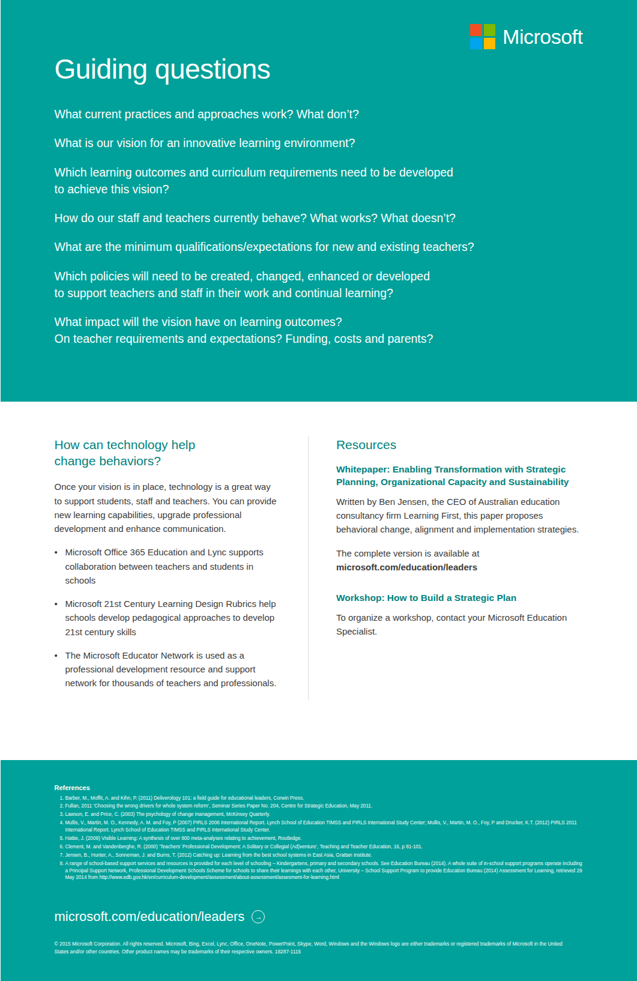Microsoft
Guiding questions
What current practices and approaches work? What don’t?
What is our vision for an innovative learning environment?
Which learning outcomes and curriculum requirements need to be developed
to achieve this vision?
How do our staff and teachers currently behave? What works? What doesn’t?
What are the minimum qualifications/expectations for new and existing teachers?
Which policies will need to be created, changed, enhanced or developed
to support teachers and staff in their work and continual learning?
What impact will the vision have on learning outcomes?
On teacher requirements and expectations? Funding, costs and parents?
How can technology help
change behaviors?
Once your vision is in place, technology is a great way to support students, staff and teachers. You can provide new learning capabilities, upgrade professional development and enhance communication.
Microsoft Office 365 Education and Lync supports collaboration between teachers and students in schools
Microsoft 21st Century Learning Design Rubrics help schools develop pedagogical approaches to develop 21st century skills
The Microsoft Educator Network is used as a professional development resource and support network for thousands of teachers and professionals.
Resources
Whitepaper: Enabling Transformation with Strategic Planning, Organizational Capacity and Sustainability
Written by Ben Jensen, the CEO of Australian education consultancy firm Learning First, this paper proposes behavioral change, alignment and implementation strategies.
The complete version is available at
microsoft.com/education/leaders
Workshop: How to Build a Strategic Plan
To organize a workshop, contact your Microsoft Education Specialist.
References
Barber, M., Moffit, A. and Kihn, P. (2011) Deliverology 101: a field guide for educational leaders, Corwin Press.
Fullan, 2011 ‘Choosing the wrong drivers for whole system reform’, Seminar Series Paper No. 204, Centre for Strategic Education, May 2011.
Lawson, E. and Price, C. (2003) The psychology of change management, McKinsey Quarterly.
Mullis, V., Martin, M. O., Kennedy, A. M. and Foy, P (2007) PIRLS 2006 International Report. Lynch School of Education TIMSS and PIRLS International Study Center; Mullis, V., Martin, M. O., Foy, P and Drucker, K.T. (2012) PIRLS 2011 International Report. Lynch School of Education TIMSS and PIRLS International Study Center.
Hattie, J. (2009) Visible Learning: A synthesis of over 800 meta-analyses relating to achievement, Routledge.
Clement, M. and Vandenberghe, R. (2000) ‘Teachers’ Professional Development: A Solitary or Collegial (Ad)venture’, Teaching and Teacher Education, 16, p 81-101.
Jensen, B., Hunter, A., Sonneman, J. and Burns, T. (2012) Catching up: Learning from the best school systems in East Asia, Grattan Institute.
A range of school-based support services and resources is provided for each level of schooling – Kindergartens, primary and secondary schools. See Education Bureau (2014). A whole suite of in-school support programs operate including a Principal Support Network, Professional Development Schools Scheme for schools to share their learnings with each other, University – School Support Program to provide Education Bureau (2014) Assessment for Learning, retrieved 29 May 2014 from http://www.edb.gov.hk/en/curriculum-development/assessment/about-assessment/assesment-for-learning.html
microsoft.com/education/leaders →
© 2015 Microsoft Corporation. All rights reserved. Microsoft, Bing, Excel, Lync, Office, OneNote, PowerPoint, Skype, Word, Windows and the Windows logo are either trademarks or registered trademarks of Microsoft in the United States and/or other countries. Other product names may be trademarks of their respective owners. 18287-1115